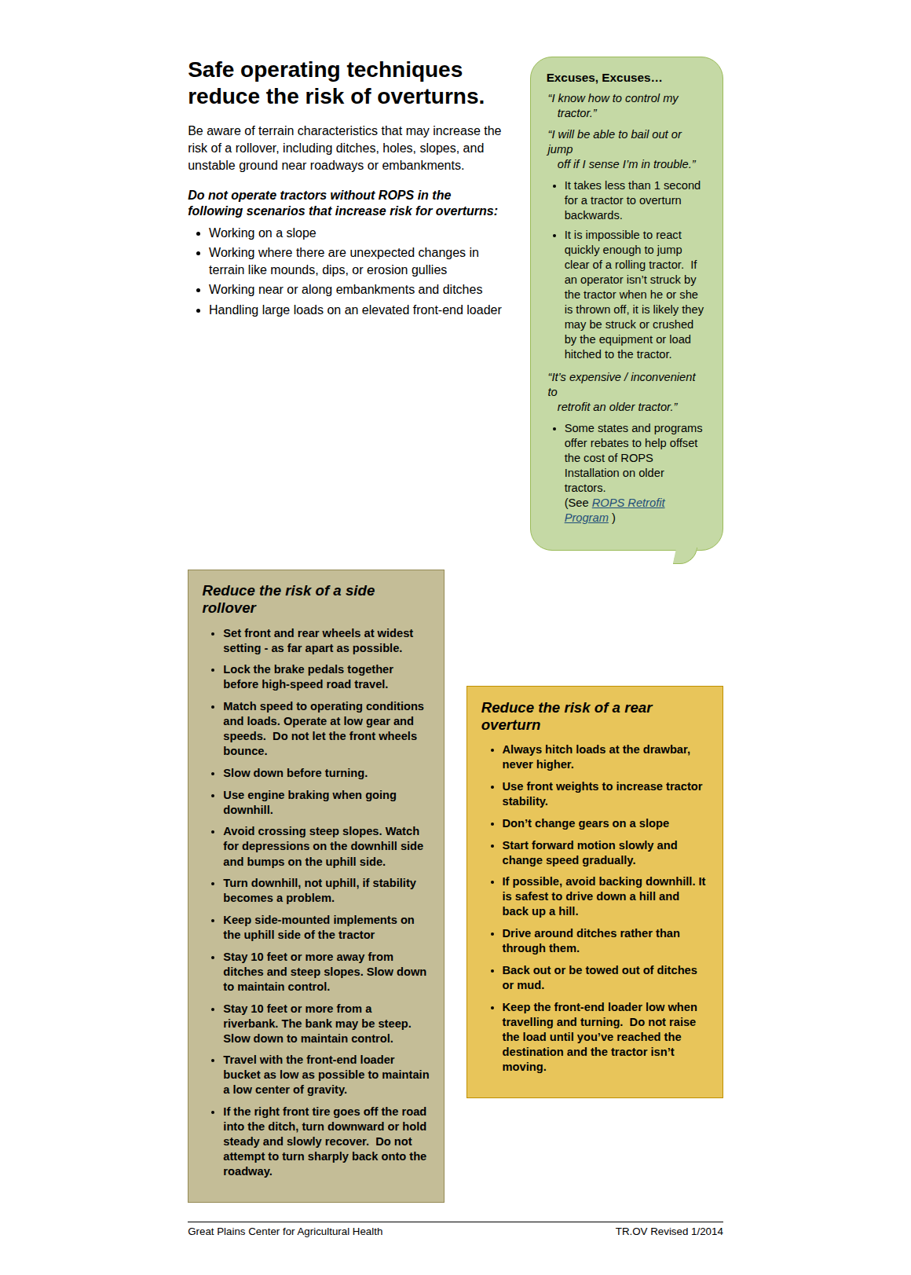Safe operating techniques reduce the risk of overturns.
Be aware of terrain characteristics that may increase the risk of a rollover, including ditches, holes, slopes, and unstable ground near roadways or embankments.
Do not operate tractors without ROPS in the following scenarios that increase risk for overturns:
Working on a slope
Working where there are unexpected changes in terrain like mounds, dips, or erosion gullies
Working near or along embankments and ditches
Handling large loads on an elevated front-end loader
Excuses, Excuses…
“I know how to control my
tractor.”
“I will be able to bail out or jump
off if I sense I’m in trouble.”
It takes less than 1 second for a tractor to overturn backwards.
It is impossible to react quickly enough to jump clear of a rolling tractor. If an operator isn’t struck by the tractor when he or she is thrown off, it is likely they may be struck or crushed by the equipment or load hitched to the tractor.
“It’s expensive / inconvenient to
retrofit an older tractor.”
Some states and programs offer rebates to help offset the cost of ROPS Installation on older tractors.
(See ROPS Retrofit Program )
Reduce the risk of a side rollover
Set front and rear wheels at widest setting - as far apart as possible.
Lock the brake pedals together before high-speed road travel.
Match speed to operating conditions and loads. Operate at low gear and speeds. Do not let the front wheels bounce.
Slow down before turning.
Use engine braking when going downhill.
Avoid crossing steep slopes. Watch for depressions on the downhill side and bumps on the uphill side.
Turn downhill, not uphill, if stability becomes a problem.
Keep side-mounted implements on the uphill side of the tractor
Stay 10 feet or more away from ditches and steep slopes. Slow down to maintain control.
Stay 10 feet or more from a riverbank. The bank may be steep. Slow down to maintain control.
Travel with the front-end loader bucket as low as possible to maintain a low center of gravity.
If the right front tire goes off the road into the ditch, turn downward or hold steady and slowly recover. Do not attempt to turn sharply back onto the roadway.
Reduce the risk of a rear overturn
Always hitch loads at the drawbar, never higher.
Use front weights to increase tractor stability.
Don’t change gears on a slope
Start forward motion slowly and change speed gradually.
If possible, avoid backing downhill. It is safest to drive down a hill and back up a hill.
Drive around ditches rather than through them.
Back out or be towed out of ditches or mud.
Keep the front-end loader low when travelling and turning. Do not raise the load until you’ve reached the destination and the tractor isn’t moving.
Great Plains Center for Agricultural Health TR.OV Revised 1/2014